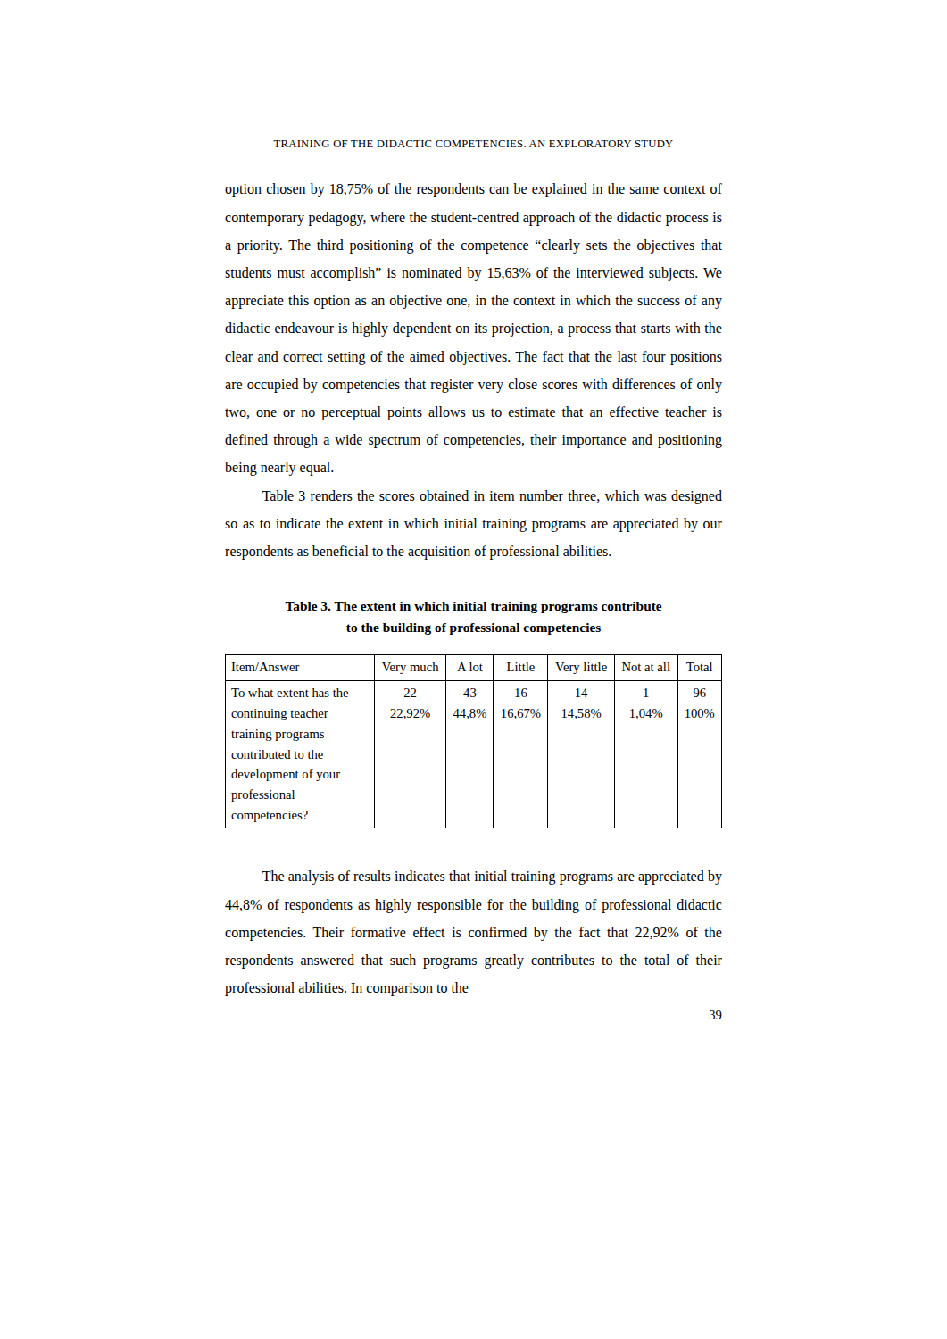Training of the Didactic Competencies. An Exploratory Study
option chosen by 18,75% of the respondents can be explained in the same context of contemporary pedagogy, where the student-centred approach of the didactic process is a priority. The third positioning of the competence “clearly sets the objectives that students must accomplish” is nominated by 15,63% of the interviewed subjects. We appreciate this option as an objective one, in the context in which the success of any didactic endeavour is highly dependent on its projection, a process that starts with the clear and correct setting of the aimed objectives. The fact that the last four positions are occupied by competencies that register very close scores with differences of only two, one or no perceptual points allows us to estimate that an effective teacher is defined through a wide spectrum of competencies, their importance and positioning being nearly equal.
Table 3 renders the scores obtained in item number three, which was designed so as to indicate the extent in which initial training programs are appreciated by our respondents as beneficial to the acquisition of professional abilities.
Table 3. The extent in which initial training programs contribute
to the building of professional competencies
| Item/Answer | Very much | A lot | Little | Very little | Not at all | Total |
| --- | --- | --- | --- | --- | --- | --- |
| To what extent has the continuing teacher training programs contributed to the development of your professional competencies? | 22 22,92% | 43 44,8% | 16 16,67% | 14 14,58% | 1 1,04% | 96 100% |
The analysis of results indicates that initial training programs are appreciated by 44,8% of respondents as highly responsible for the building of professional didactic competencies. Their formative effect is confirmed by the fact that 22,92% of the respondents answered that such programs greatly contributes to the total of their professional abilities. In comparison to the
39